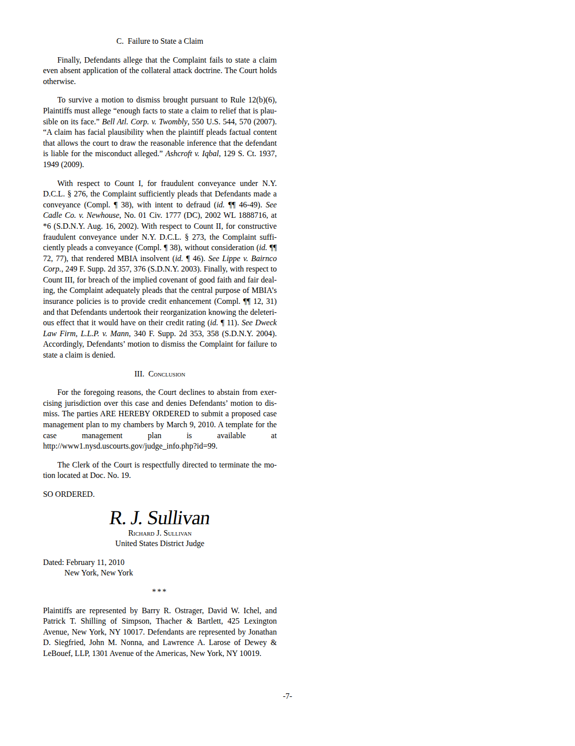C. Failure to State a Claim
Finally, Defendants allege that the Complaint fails to state a claim even absent application of the collateral attack doctrine. The Court holds otherwise.
To survive a motion to dismiss brought pursuant to Rule 12(b)(6), Plaintiffs must allege “enough facts to state a claim to relief that is plausible on its face.” Bell Atl. Corp. v. Twombly, 550 U.S. 544, 570 (2007). “A claim has facial plausibility when the plaintiff pleads factual content that allows the court to draw the reasonable inference that the defendant is liable for the misconduct alleged.” Ashcroft v. Iqbal, 129 S. Ct. 1937, 1949 (2009).
With respect to Count I, for fraudulent conveyance under N.Y. D.C.L. § 276, the Complaint sufficiently pleads that Defendants made a conveyance (Compl. ¶ 38), with intent to defraud (id. ¶¶ 46-49). See Cadle Co. v. Newhouse, No. 01 Civ. 1777 (DC), 2002 WL 1888716, at *6 (S.D.N.Y. Aug. 16, 2002). With respect to Count II, for constructive fraudulent conveyance under N.Y. D.C.L. § 273, the Complaint sufficiently pleads a conveyance (Compl. ¶ 38), without consideration (id. ¶¶ 72, 77), that rendered MBIA insolvent (id. ¶ 46). See Lippe v. Bairnco Corp., 249 F. Supp. 2d 357, 376 (S.D.N.Y. 2003). Finally, with respect to Count III, for breach of the implied covenant of good faith and fair dealing, the Complaint adequately pleads that the central purpose of MBIA’s insurance policies is to provide credit enhancement (Compl. ¶¶ 12, 31) and that Defendants undertook their reorganization knowing the deleterious effect that it would have on their credit rating (id. ¶ 11). See Dweck Law Firm, L.L.P. v. Mann, 340 F. Supp. 2d 353, 358 (S.D.N.Y. 2004). Accordingly, Defendants’ motion to dismiss the Complaint for failure to state a claim is denied.
III. Conclusion
For the foregoing reasons, the Court declines to abstain from exercising jurisdiction over this case and denies Defendants’ motion to dismiss. The parties ARE HEREBY ORDERED to submit a proposed case management plan to my chambers by March 9, 2010. A template for the case management plan is available at http://www1.nysd.uscourts.gov/judge_info.php?id=99.
The Clerk of the Court is respectfully directed to terminate the motion located at Doc. No. 19.
SO ORDERED.
R. J. Sullivan Richard J. Sullivan United States District Judge
Dated: February 11, 2010 New York, New York
***
Plaintiffs are represented by Barry R. Ostrager, David W. Ichel, and Patrick T. Shilling of Simpson, Thacher & Bartlett, 425 Lexington Avenue, New York, NY 10017. Defendants are represented by Jonathan D. Siegfried, John M. Nonna, and Lawrence A. Larose of Dewey & LeBouef, LLP, 1301 Avenue of the Americas, New York, NY 10019.
-7-